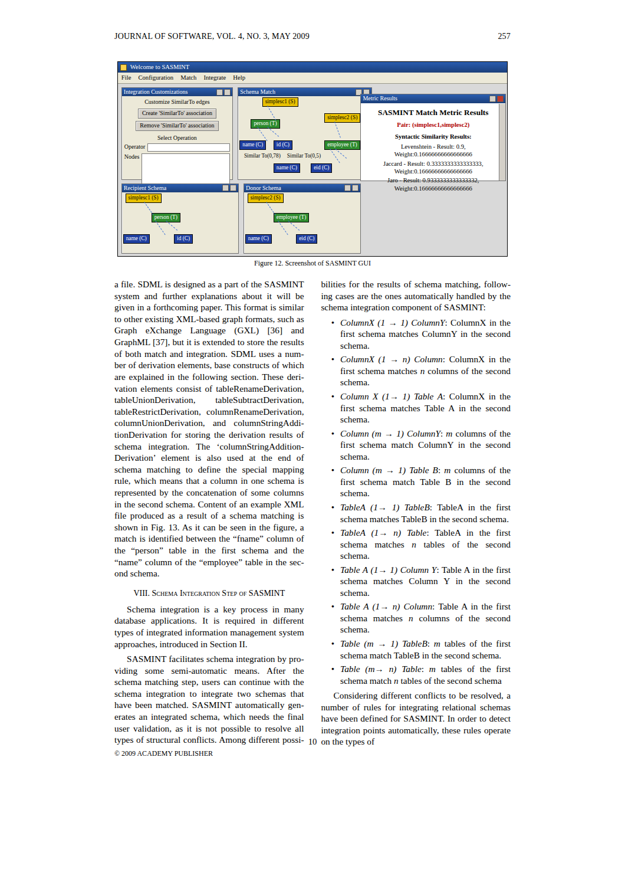Journal of Software, Vol. 4, No. 3, May 2009
257
Welcome to SASMINT
File Configuration Match Integrate Help
Integration Customizations
Customize SimilarTo edges
Create 'SimilarTo' association
Remove 'SimilarTo' association
Select Operation
Operator
Nodes
Update
Schema Match
simplesc1 (S) person (T) simplesc2 (S) name (C) id (C) employee (T) name (C) eid (C) Similar To(0,78) Similar To(0,5)
Metric Results
SASMINT Match Metric Results
Pair: (simplesc1,simplesc2)
Syntactic Similarity Results:
Levenshtein - Result: 0.9, Weight:0.16666666666666666
Jaccard - Result: 0.3333333333333333, Weight:0.16666666666666666
Jaro - Result: 0.9333333333333332, Weight:0.16666666666666666
Recipient Schema
simplesc1 (S) person (T) name (C) id (C)
Donor Schema
simplesc2 (S) employee (T) name (C) eid (C)
Figure 12. Screenshot of SASMINT GUI
a file. SDML is designed as a part of the SASMINT system and further explanations about it will be given in a forthcoming paper. This format is similar to other existing XML-based graph formats, such as Graph eXchange Language (GXL) [36] and GraphML [37], but it is extended to store the results of both match and integration. SDML uses a number of derivation elements, base constructs of which are explained in the following section. These derivation elements consist of tableRenameDerivation, tableUnionDerivation, tableSubtractDerivation, tableRestrictDerivation, columnRenameDerivation, columnUnionDerivation, and columnStringAdditionDerivation for storing the derivation results of schema integration. The ‘columnStringAdditionDerivation’ element is also used at the end of schema matching to define the special mapping rule, which means that a column in one schema is represented by the concatenation of some columns in the second schema. Content of an example XML file produced as a result of a schema matching is shown in Fig. 13. As it can be seen in the figure, a match is identified between the “fname” column of the “person” table in the first schema and the “name” column of the “employee” table in the second schema.
VIII. Schema Integration Step of SASMINT
Schema integration is a key process in many database applications. It is required in different types of integrated information management system approaches, introduced in Section II.
SASMINT facilitates schema integration by providing some semi-automatic means. After the schema matching step, users can continue with the schema integration to integrate two schemas that have been matched. SASMINT automatically generates an integrated schema, which needs the final user validation, as it is not possible to resolve all types of structural conflicts. Among different possibilities for the results of schema matching, following cases are the ones automatically handled by the schema integration component of SASMINT:
ColumnX (1 → 1) ColumnY: ColumnX in the first schema matches ColumnY in the second schema.
ColumnX (1 → n) Column: ColumnX in the first schema matches n columns of the second schema.
Column X (1→ 1) Table A: ColumnX in the first schema matches Table A in the second schema.
Column (m → 1) ColumnY: m columns of the first schema match ColumnY in the second schema.
Column (m → 1) Table B: m columns of the first schema match Table B in the second schema.
TableA (1→ 1) TableB: TableA in the first schema matches TableB in the second schema.
TableA (1→ n) Table: TableA in the first schema matches n tables of the second schema.
Table A (1→ 1) Column Y: Table A in the first schema matches Column Y in the second schema.
Table A (1→ n) Column: Table A in the first schema matches n columns of the second schema.
Table (m → 1) TableB: m tables of the first schema match TableB in the second schema.
Table (m→ n) Table: m tables of the first schema match n tables of the second schema
Considering different conflicts to be resolved, a number of rules for integrating relational schemas have been defined for SASMINT. In order to detect integration points automatically, these rules operate on the types of
10
© 2009 ACADEMY PUBLISHER